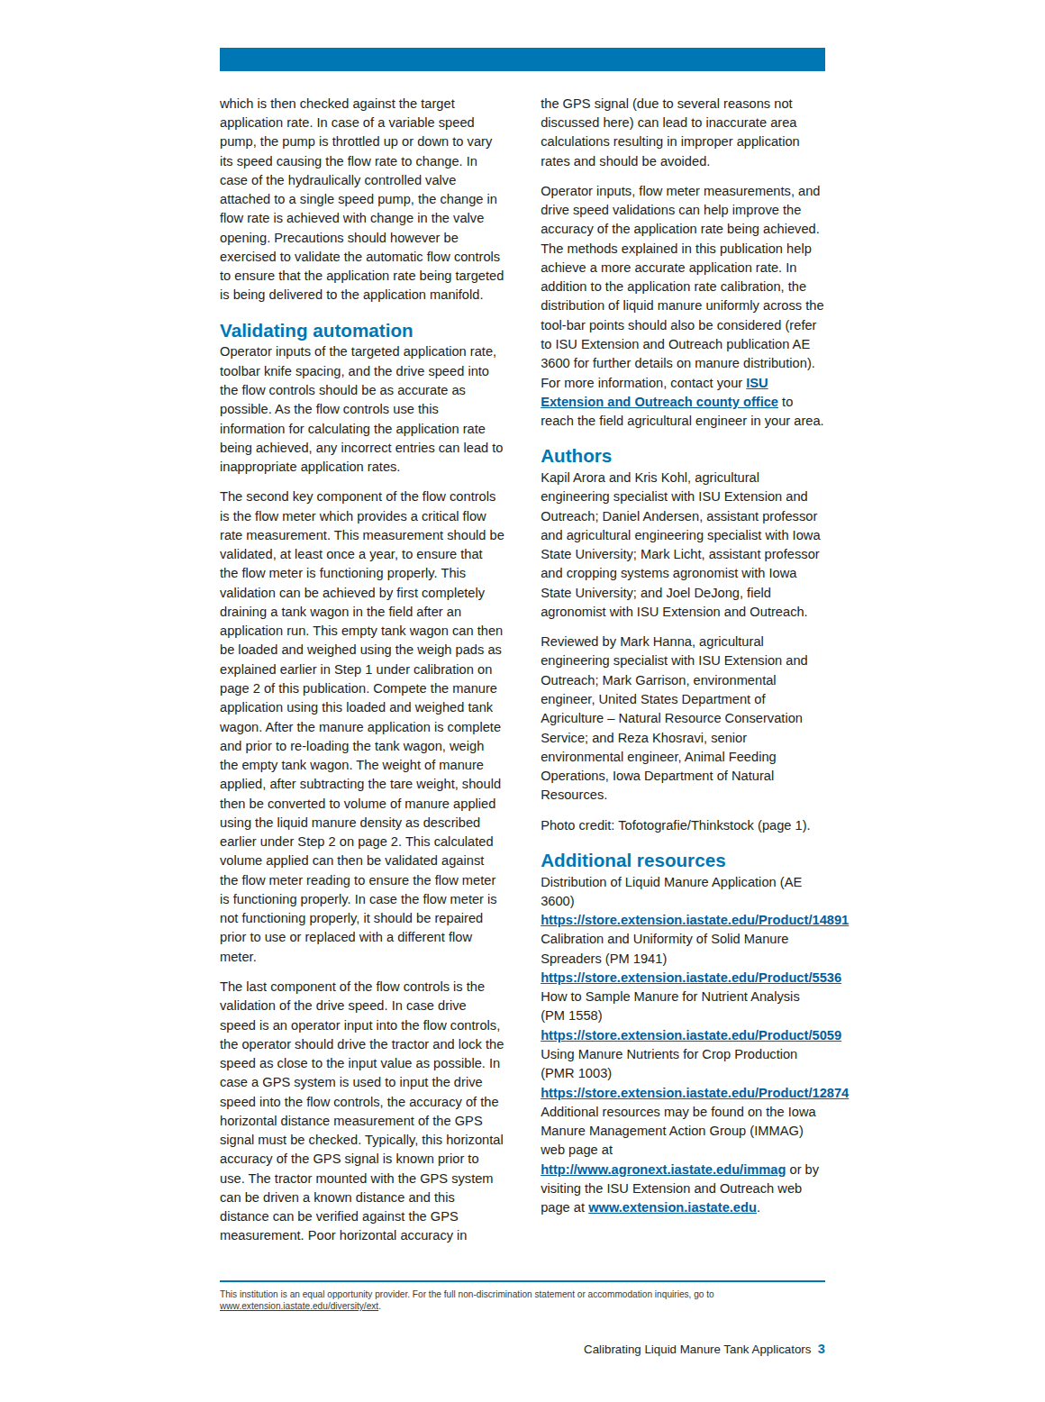which is then checked against the target application rate. In case of a variable speed pump, the pump is throttled up or down to vary its speed causing the flow rate to change. In case of the hydraulically controlled valve attached to a single speed pump, the change in flow rate is achieved with change in the valve opening. Precautions should however be exercised to validate the automatic flow controls to ensure that the application rate being targeted is being delivered to the application manifold.
Validating automation
Operator inputs of the targeted application rate, toolbar knife spacing, and the drive speed into the flow controls should be as accurate as possible. As the flow controls use this information for calculating the application rate being achieved, any incorrect entries can lead to inappropriate application rates.
The second key component of the flow controls is the flow meter which provides a critical flow rate measurement. This measurement should be validated, at least once a year, to ensure that the flow meter is functioning properly. This validation can be achieved by first completely draining a tank wagon in the field after an application run. This empty tank wagon can then be loaded and weighed using the weigh pads as explained earlier in Step 1 under calibration on page 2 of this publication. Compete the manure application using this loaded and weighed tank wagon. After the manure application is complete and prior to re-loading the tank wagon, weigh the empty tank wagon. The weight of manure applied, after subtracting the tare weight, should then be converted to volume of manure applied using the liquid manure density as described earlier under Step 2 on page 2. This calculated volume applied can then be validated against the flow meter reading to ensure the flow meter is functioning properly. In case the flow meter is not functioning properly, it should be repaired prior to use or replaced with a different flow meter.
The last component of the flow controls is the validation of the drive speed. In case drive speed is an operator input into the flow controls, the operator should drive the tractor and lock the speed as close to the input value as possible. In case a GPS system is used to input the drive speed into the flow controls, the accuracy of the horizontal distance measurement of the GPS signal must be checked. Typically, this horizontal accuracy of the GPS signal is known prior to use. The tractor mounted with the GPS system can be driven a known distance and this distance can be verified against the GPS measurement. Poor horizontal accuracy in
the GPS signal (due to several reasons not discussed here) can lead to inaccurate area calculations resulting in improper application rates and should be avoided.
Operator inputs, flow meter measurements, and drive speed validations can help improve the accuracy of the application rate being achieved. The methods explained in this publication help achieve a more accurate application rate. In addition to the application rate calibration, the distribution of liquid manure uniformly across the tool-bar points should also be considered (refer to ISU Extension and Outreach publication AE 3600 for further details on manure distribution). For more information, contact your ISU Extension and Outreach county office to reach the field agricultural engineer in your area.
Authors
Kapil Arora and Kris Kohl, agricultural engineering specialist with ISU Extension and Outreach; Daniel Andersen, assistant professor and agricultural engineering specialist with Iowa State University; Mark Licht, assistant professor and cropping systems agronomist with Iowa State University; and Joel DeJong, field agronomist with ISU Extension and Outreach.
Reviewed by Mark Hanna, agricultural engineering specialist with ISU Extension and Outreach; Mark Garrison, environmental engineer, United States Department of Agriculture – Natural Resource Conservation Service; and Reza Khosravi, senior environmental engineer, Animal Feeding Operations, Iowa Department of Natural Resources.
Photo credit: Tofotografie/Thinkstock (page 1).
Additional resources
Distribution of Liquid Manure Application (AE 3600) https://store.extension.iastate.edu/Product/14891 Calibration and Uniformity of Solid Manure Spreaders (PM 1941) https://store.extension.iastate.edu/Product/5536 How to Sample Manure for Nutrient Analysis (PM 1558) https://store.extension.iastate.edu/Product/5059 Using Manure Nutrients for Crop Production (PMR 1003) https://store.extension.iastate.edu/Product/12874 Additional resources may be found on the Iowa Manure Management Action Group (IMMAG) web page at http://www.agronext.iastate.edu/immag or by visiting the ISU Extension and Outreach web page at www.extension.iastate.edu.
This institution is an equal opportunity provider. For the full non-discrimination statement or accommodation inquiries, go to www.extension.iastate.edu/diversity/ext.
Calibrating Liquid Manure Tank Applicators 3